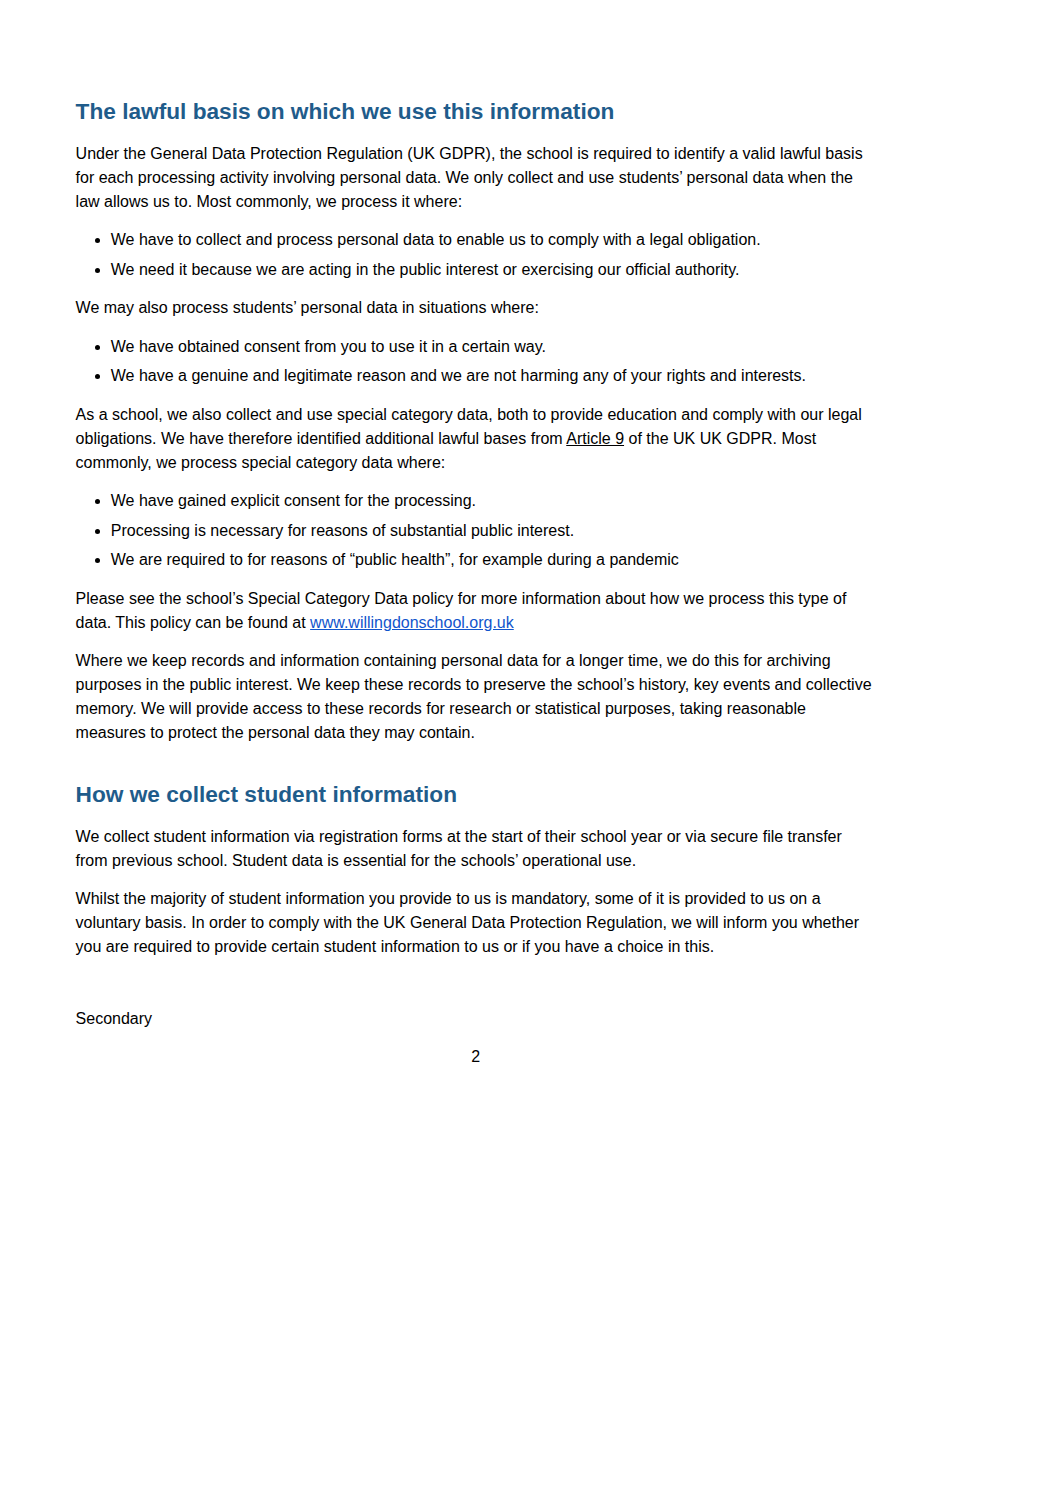The lawful basis on which we use this information
Under the General Data Protection Regulation (UK GDPR), the school is required to identify a valid lawful basis for each processing activity involving personal data. We only collect and use students’ personal data when the law allows us to. Most commonly, we process it where:
We have to collect and process personal data to enable us to comply with a legal obligation.
We need it because we are acting in the public interest or exercising our official authority.
We may also process students’ personal data in situations where:
We have obtained consent from you to use it in a certain way.
We have a genuine and legitimate reason and we are not harming any of your rights and interests.
As a school, we also collect and use special category data, both to provide education and comply with our legal obligations. We have therefore identified additional lawful bases from Article 9 of the UK UK GDPR. Most commonly, we process special category data where:
We have gained explicit consent for the processing.
Processing is necessary for reasons of substantial public interest.
We are required to for reasons of “public health”, for example during a pandemic
Please see the school’s Special Category Data policy for more information about how we process this type of data. This policy can be found at www.willingdonschool.org.uk
Where we keep records and information containing personal data for a longer time, we do this for archiving purposes in the public interest. We keep these records to preserve the school’s history, key events and collective memory. We will provide access to these records for research or statistical purposes, taking reasonable measures to protect the personal data they may contain.
How we collect student information
We collect student information via registration forms at the start of their school year or via secure file transfer from previous school. Student data is essential for the schools’ operational use.
Whilst the majority of student information you provide to us is mandatory, some of it is provided to us on a voluntary basis. In order to comply with the UK General Data Protection Regulation, we will inform you whether you are required to provide certain student information to us or if you have a choice in this.
Secondary
2